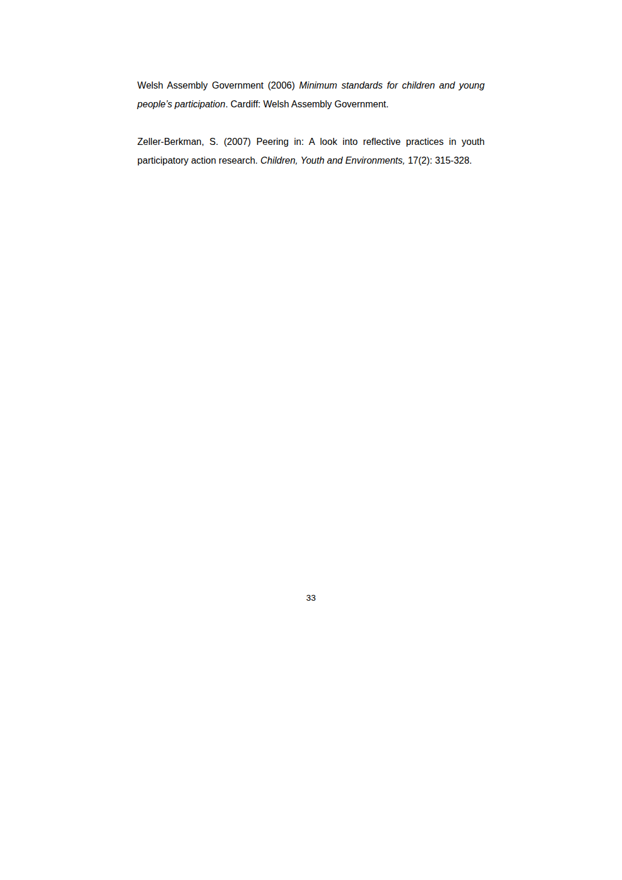Welsh Assembly Government (2006) Minimum standards for children and young people’s participation. Cardiff: Welsh Assembly Government.
Zeller-Berkman, S. (2007) Peering in: A look into reflective practices in youth participatory action research. Children, Youth and Environments, 17(2): 315-328.
33